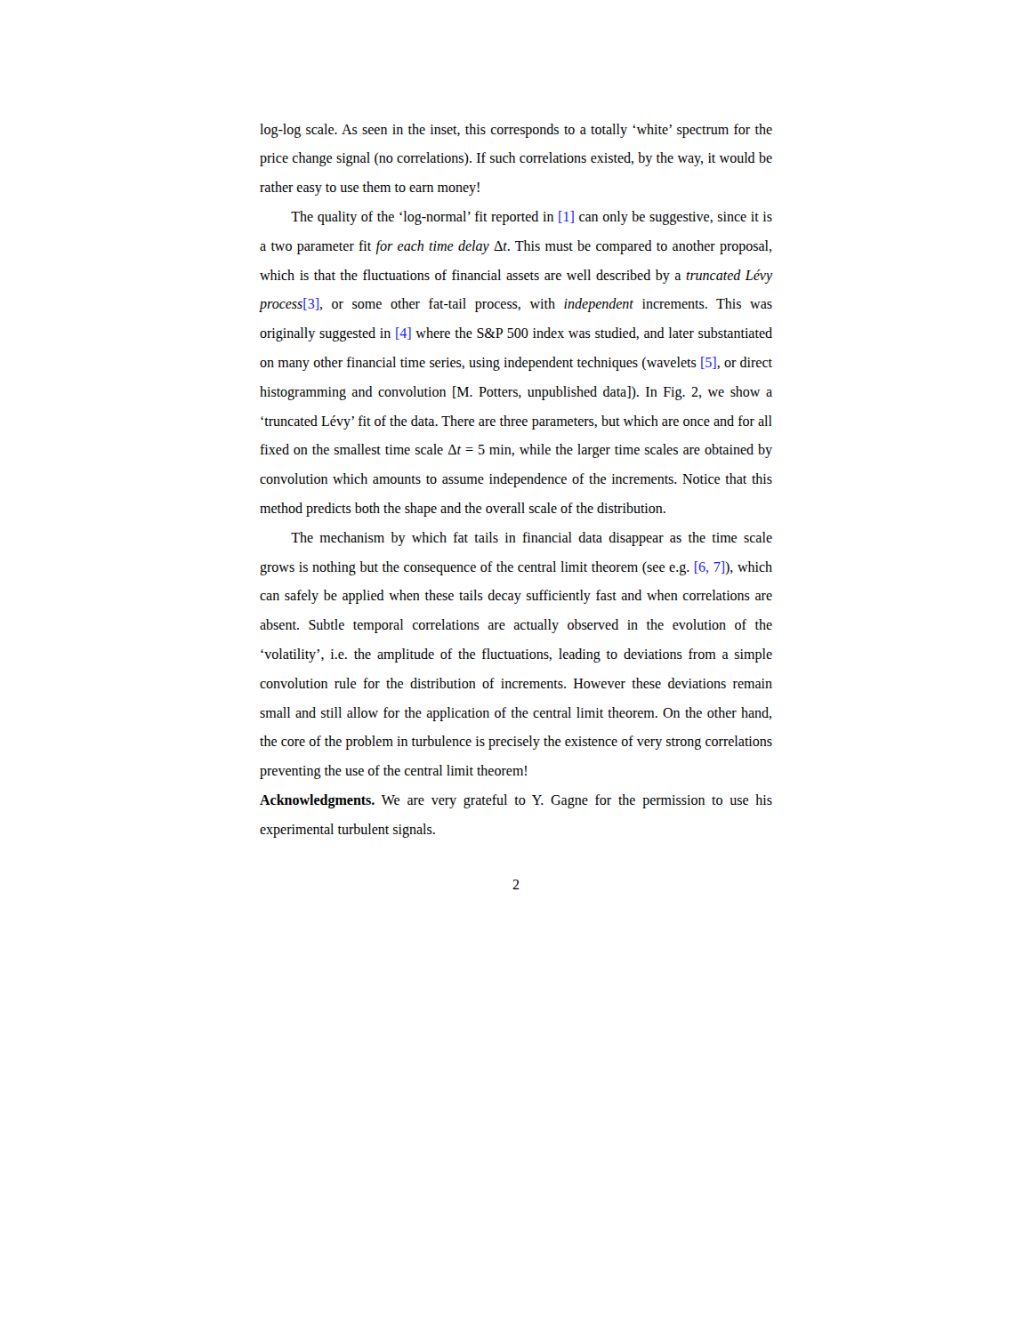log-log scale. As seen in the inset, this corresponds to a totally ‘white’ spectrum for the price change signal (no correlations). If such correlations existed, by the way, it would be rather easy to use them to earn money!
The quality of the ‘log-normal’ fit reported in [1] can only be suggestive, since it is a two parameter fit for each time delay Δt. This must be compared to another proposal, which is that the fluctuations of financial assets are well described by a truncated Lévy process[3], or some other fat-tail process, with independent increments. This was originally suggested in [4] where the S&P 500 index was studied, and later substantiated on many other financial time series, using independent techniques (wavelets [5], or direct histogramming and convolution [M. Potters, unpublished data]). In Fig. 2, we show a ‘truncated Lévy’ fit of the data. There are three parameters, but which are once and for all fixed on the smallest time scale Δt = 5 min, while the larger time scales are obtained by convolution which amounts to assume independence of the increments. Notice that this method predicts both the shape and the overall scale of the distribution.
The mechanism by which fat tails in financial data disappear as the time scale grows is nothing but the consequence of the central limit theorem (see e.g. [6, 7]), which can safely be applied when these tails decay sufficiently fast and when correlations are absent. Subtle temporal correlations are actually observed in the evolution of the ‘volatility’, i.e. the amplitude of the fluctuations, leading to deviations from a simple convolution rule for the distribution of increments. However these deviations remain small and still allow for the application of the central limit theorem. On the other hand, the core of the problem in turbulence is precisely the existence of very strong correlations preventing the use of the central limit theorem!
Acknowledgments. We are very grateful to Y. Gagne for the permission to use his experimental turbulent signals.
2